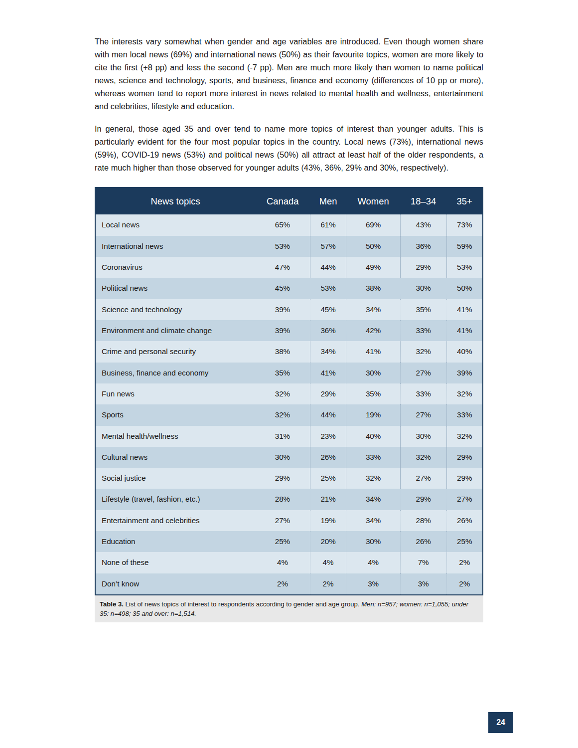The interests vary somewhat when gender and age variables are introduced. Even though women share with men local news (69%) and international news (50%) as their favourite topics, women are more likely to cite the first (+8 pp) and less the second (-7 pp). Men are much more likely than women to name political news, science and technology, sports, and business, finance and economy (differences of 10 pp or more), whereas women tend to report more interest in news related to mental health and wellness, entertainment and celebrities, lifestyle and education.
In general, those aged 35 and over tend to name more topics of interest than younger adults. This is particularly evident for the four most popular topics in the country. Local news (73%), international news (59%), COVID-19 news (53%) and political news (50%) all attract at least half of the older respondents, a rate much higher than those observed for younger adults (43%, 36%, 29% and 30%, respectively).
| News topics | Canada | Men | Women | 18–34 | 35+ |
| --- | --- | --- | --- | --- | --- |
| Local news | 65% | 61% | 69% | 43% | 73% |
| International news | 53% | 57% | 50% | 36% | 59% |
| Coronavirus | 47% | 44% | 49% | 29% | 53% |
| Political news | 45% | 53% | 38% | 30% | 50% |
| Science and technology | 39% | 45% | 34% | 35% | 41% |
| Environment and climate change | 39% | 36% | 42% | 33% | 41% |
| Crime and personal security | 38% | 34% | 41% | 32% | 40% |
| Business, finance and economy | 35% | 41% | 30% | 27% | 39% |
| Fun news | 32% | 29% | 35% | 33% | 32% |
| Sports | 32% | 44% | 19% | 27% | 33% |
| Mental health/wellness | 31% | 23% | 40% | 30% | 32% |
| Cultural news | 30% | 26% | 33% | 32% | 29% |
| Social justice | 29% | 25% | 32% | 27% | 29% |
| Lifestyle (travel, fashion, etc.) | 28% | 21% | 34% | 29% | 27% |
| Entertainment and celebrities | 27% | 19% | 34% | 28% | 26% |
| Education | 25% | 20% | 30% | 26% | 25% |
| None of these | 4% | 4% | 4% | 7% | 2% |
| Don’t know | 2% | 2% | 3% | 3% | 2% |
Table 3. List of news topics of interest to respondents according to gender and age group. Men: n=957; women: n=1,055; under 35: n=498; 35 and over: n=1,514.
24